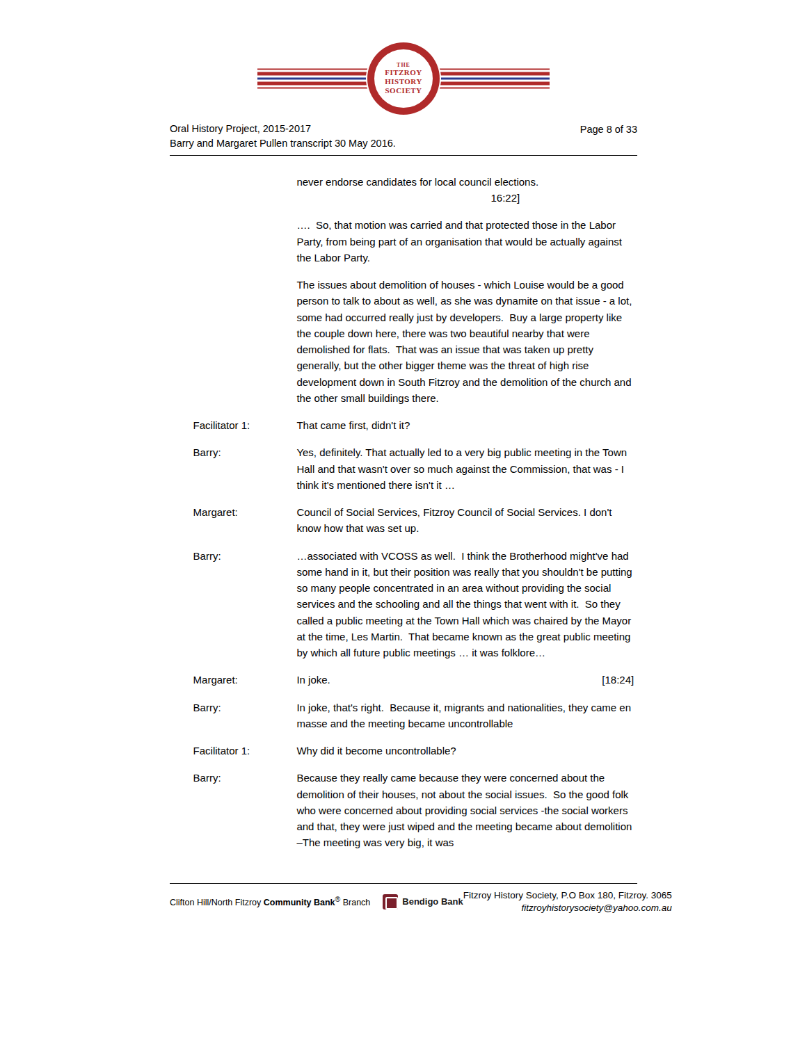The Fitzroy
History
Society
Oral History Project, 2015-2017
Barry and Margaret Pullen transcript 30 May 2016.
Page 8 of 33
never endorse candidates for local council elections.
16:22]
…. So, that motion was carried and that protected those in the Labor Party, from being part of an organisation that would be actually against the Labor Party.
The issues about demolition of houses - which Louise would be a good person to talk to about as well, as she was dynamite on that issue - a lot, some had occurred really just by developers. Buy a large property like the couple down here, there was two beautiful nearby that were demolished for flats. That was an issue that was taken up pretty generally, but the other bigger theme was the threat of high rise development down in South Fitzroy and the demolition of the church and the other small buildings there.
Facilitator 1:
That came first, didn't it?
Barry:
Yes, definitely. That actually led to a very big public meeting in the Town Hall and that wasn't over so much against the Commission, that was - I think it's mentioned there isn't it …
Margaret:
Council of Social Services, Fitzroy Council of Social Services. I don't know how that was set up.
Barry:
…associated with VCOSS as well. I think the Brotherhood might've had some hand in it, but their position was really that you shouldn't be putting so many people concentrated in an area without providing the social services and the schooling and all the things that went with it. So they called a public meeting at the Town Hall which was chaired by the Mayor at the time, Les Martin. That became known as the great public meeting by which all future public meetings … it was folklore…
Margaret:
In joke.[18:24]
Barry:
In joke, that's right. Because it, migrants and nationalities, they came en masse and the meeting became uncontrollable
Facilitator 1:
Why did it become uncontrollable?
Barry:
Because they really came because they were concerned about the demolition of their houses, not about the social issues. So the good folk who were concerned about providing social services -the social workers and that, they were just wiped and the meeting became about demolition –The meeting was very big, it was
Clifton Hill/North Fitzroy Community Bank® Branch
Bendigo Bank
Fitzroy History Society, P.O Box 180, Fitzroy. 3065
fitzroyhistorysociety@yahoo.com.au